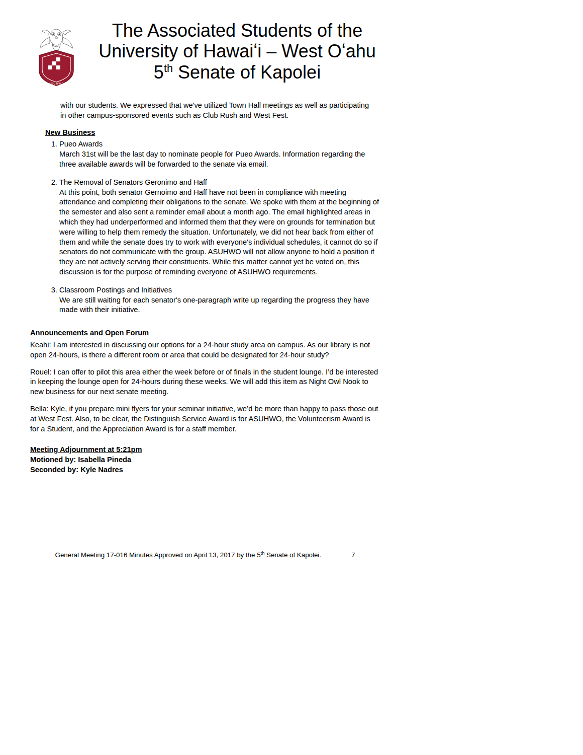A S U H W O
The Associated Students of the University of Hawaiʻi – West Oʻahu 5th Senate of Kapolei
with our students. We expressed that we've utilized Town Hall meetings as well as participating in other campus-sponsored events such as Club Rush and West Fest.
New Business
Pueo Awards
March 31st will be the last day to nominate people for Pueo Awards. Information regarding the three available awards will be forwarded to the senate via email.
The Removal of Senators Geronimo and Haff
At this point, both senator Gernoimo and Haff have not been in compliance with meeting attendance and completing their obligations to the senate. We spoke with them at the beginning of the semester and also sent a reminder email about a month ago. The email highlighted areas in which they had underperformed and informed them that they were on grounds for termination but were willing to help them remedy the situation. Unfortunately, we did not hear back from either of them and while the senate does try to work with everyone's individual schedules, it cannot do so if senators do not communicate with the group. ASUHWO will not allow anyone to hold a position if they are not actively serving their constituents. While this matter cannot yet be voted on, this discussion is for the purpose of reminding everyone of ASUHWO requirements.
Classroom Postings and Initiatives
We are still waiting for each senator's one-paragraph write up regarding the progress they have made with their initiative.
Announcements and Open Forum
Keahi: I am interested in discussing our options for a 24-hour study area on campus. As our library is not open 24-hours, is there a different room or area that could be designated for 24-hour study?
Rouel: I can offer to pilot this area either the week before or of finals in the student lounge. I’d be interested in keeping the lounge open for 24-hours during these weeks. We will add this item as Night Owl Nook to new business for our next senate meeting.
Bella: Kyle, if you prepare mini flyers for your seminar initiative, we’d be more than happy to pass those out at West Fest. Also, to be clear, the Distinguish Service Award is for ASUHWO, the Volunteerism Award is for a Student, and the Appreciation Award is for a staff member.
Meeting Adjournment at 5:21pm
Motioned by: Isabella Pineda
Seconded by: Kyle Nadres
General Meeting 17-016 Minutes Approved on April 13, 2017 by the 5th Senate of Kapolei. 7